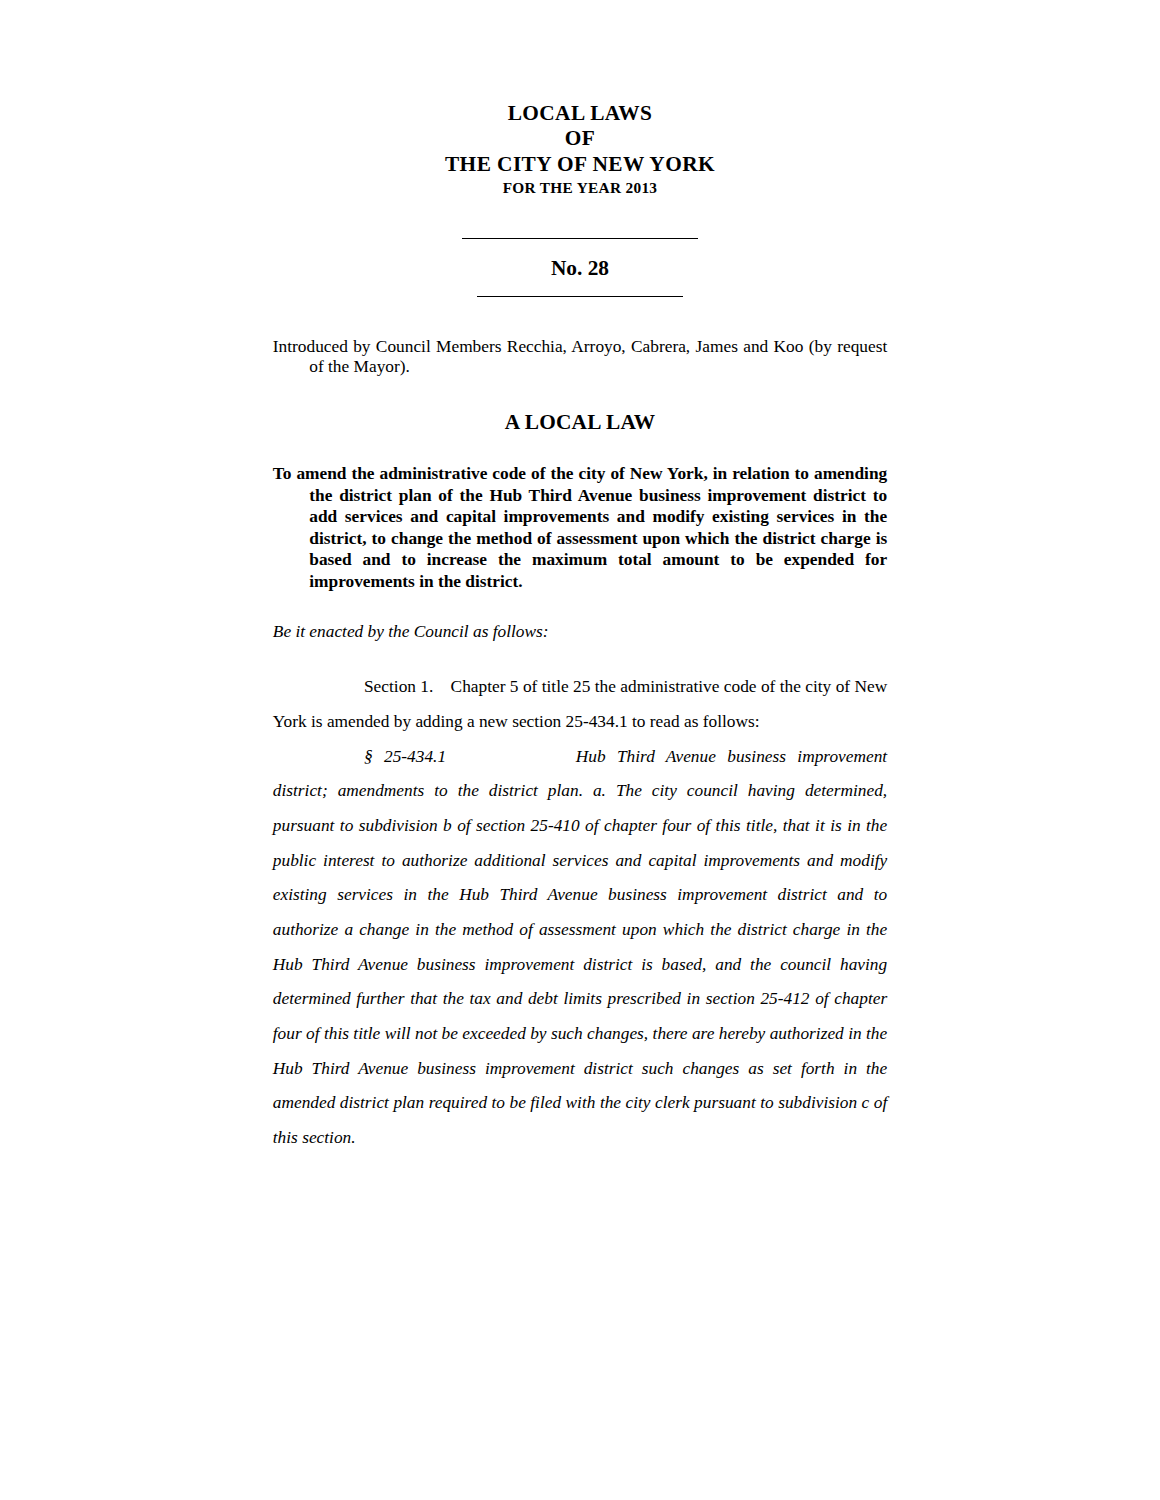LOCAL LAWS
OF
THE CITY OF NEW YORK
FOR THE YEAR 2013
No. 28
Introduced by Council Members Recchia, Arroyo, Cabrera, James and Koo (by request of the Mayor).
A LOCAL LAW
To amend the administrative code of the city of New York, in relation to amending the district plan of the Hub Third Avenue business improvement district to add services and capital improvements and modify existing services in the district, to change the method of assessment upon which the district charge is based and to increase the maximum total amount to be expended for improvements in the district.
Be it enacted by the Council as follows:
Section 1. Chapter 5 of title 25 the administrative code of the city of New York is amended by adding a new section 25-434.1 to read as follows:
§ 25-434.1 Hub Third Avenue business improvement district; amendments to the district plan. a. The city council having determined, pursuant to subdivision b of section 25-410 of chapter four of this title, that it is in the public interest to authorize additional services and capital improvements and modify existing services in the Hub Third Avenue business improvement district and to authorize a change in the method of assessment upon which the district charge in the Hub Third Avenue business improvement district is based, and the council having determined further that the tax and debt limits prescribed in section 25-412 of chapter four of this title will not be exceeded by such changes, there are hereby authorized in the Hub Third Avenue business improvement district such changes as set forth in the amended district plan required to be filed with the city clerk pursuant to subdivision c of this section.